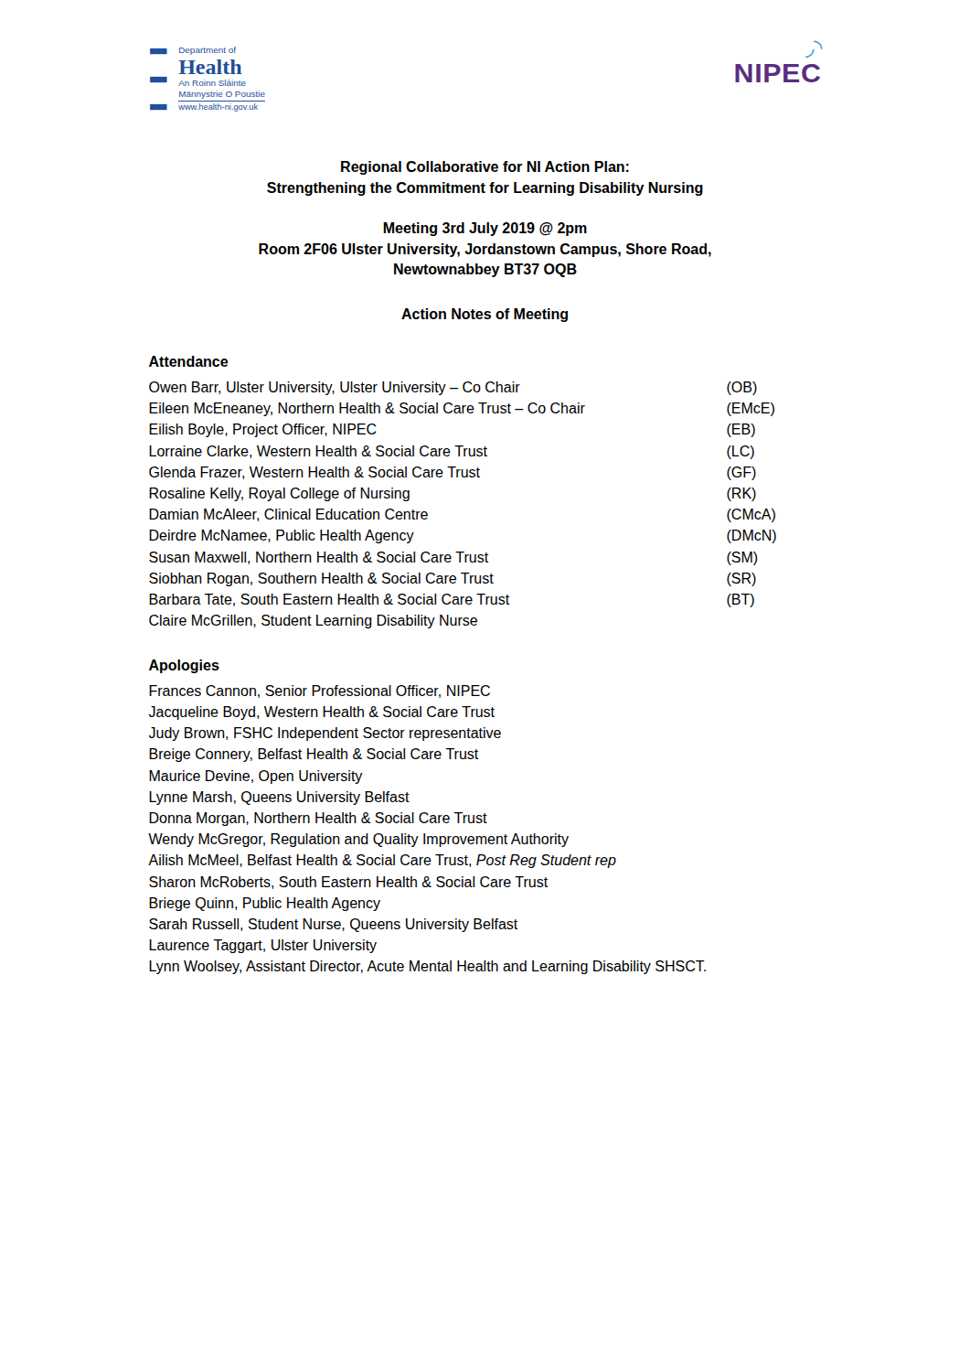▪▪▪
▪▪▪
▪▪▪ Department of Health An Roinn Sláinte Männystrie O Poustie www.health-ni.gov.uk
◞◝ NIPEC
Regional Collaborative for NI Action Plan:
Strengthening the Commitment for Learning Disability Nursing
Meeting 3rd July 2019 @ 2pm
Room 2F06 Ulster University, Jordanstown Campus, Shore Road,
Newtownabbey BT37 OQB
Action Notes of Meeting
Attendance
| Owen Barr, Ulster University, Ulster University – Co Chair | (OB) |
| Eileen McEneaney, Northern Health & Social Care Trust – Co Chair | (EMcE) |
| Eilish Boyle, Project Officer, NIPEC | (EB) |
| Lorraine Clarke, Western Health & Social Care Trust | (LC) |
| Glenda Frazer, Western Health & Social Care Trust | (GF) |
| Rosaline Kelly, Royal College of Nursing | (RK) |
| Damian McAleer, Clinical Education Centre | (CMcA) |
| Deirdre McNamee, Public Health Agency | (DMcN) |
| Susan Maxwell, Northern Health & Social Care Trust | (SM) |
| Siobhan Rogan, Southern Health & Social Care Trust | (SR) |
| Barbara Tate, South Eastern Health & Social Care Trust | (BT) |
| Claire McGrillen, Student Learning Disability Nurse | |
Apologies
Frances Cannon, Senior Professional Officer, NIPEC
Jacqueline Boyd, Western Health & Social Care Trust
Judy Brown, FSHC Independent Sector representative
Breige Connery, Belfast Health & Social Care Trust
Maurice Devine, Open University
Lynne Marsh, Queens University Belfast
Donna Morgan, Northern Health & Social Care Trust
Wendy McGregor, Regulation and Quality Improvement Authority
Ailish McMeel, Belfast Health & Social Care Trust, Post Reg Student rep
Sharon McRoberts, South Eastern Health & Social Care Trust
Briege Quinn, Public Health Agency
Sarah Russell, Student Nurse, Queens University Belfast
Laurence Taggart, Ulster University
Lynn Woolsey, Assistant Director, Acute Mental Health and Learning Disability SHSCT.